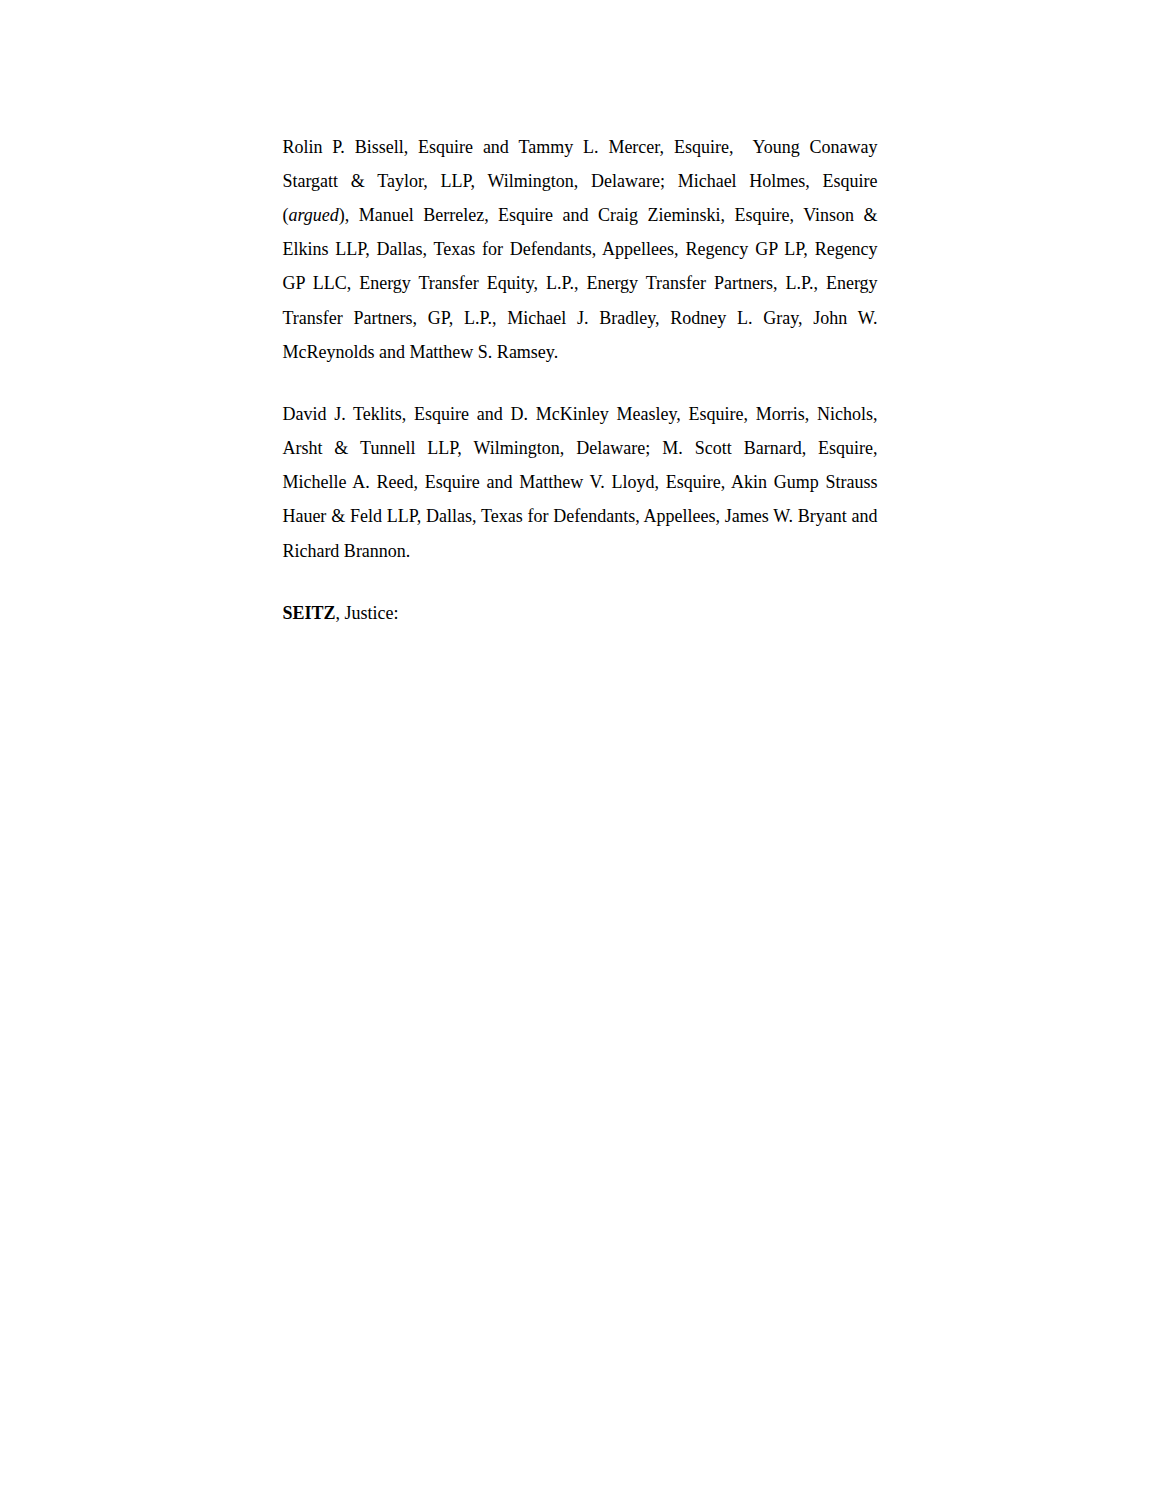Rolin P. Bissell, Esquire and Tammy L. Mercer, Esquire, Young Conaway Stargatt & Taylor, LLP, Wilmington, Delaware; Michael Holmes, Esquire (argued), Manuel Berrelez, Esquire and Craig Zieminski, Esquire, Vinson & Elkins LLP, Dallas, Texas for Defendants, Appellees, Regency GP LP, Regency GP LLC, Energy Transfer Equity, L.P., Energy Transfer Partners, L.P., Energy Transfer Partners, GP, L.P., Michael J. Bradley, Rodney L. Gray, John W. McReynolds and Matthew S. Ramsey.
David J. Teklits, Esquire and D. McKinley Measley, Esquire, Morris, Nichols, Arsht & Tunnell LLP, Wilmington, Delaware; M. Scott Barnard, Esquire, Michelle A. Reed, Esquire and Matthew V. Lloyd, Esquire, Akin Gump Strauss Hauer & Feld LLP, Dallas, Texas for Defendants, Appellees, James W. Bryant and Richard Brannon.
SEITZ, Justice: